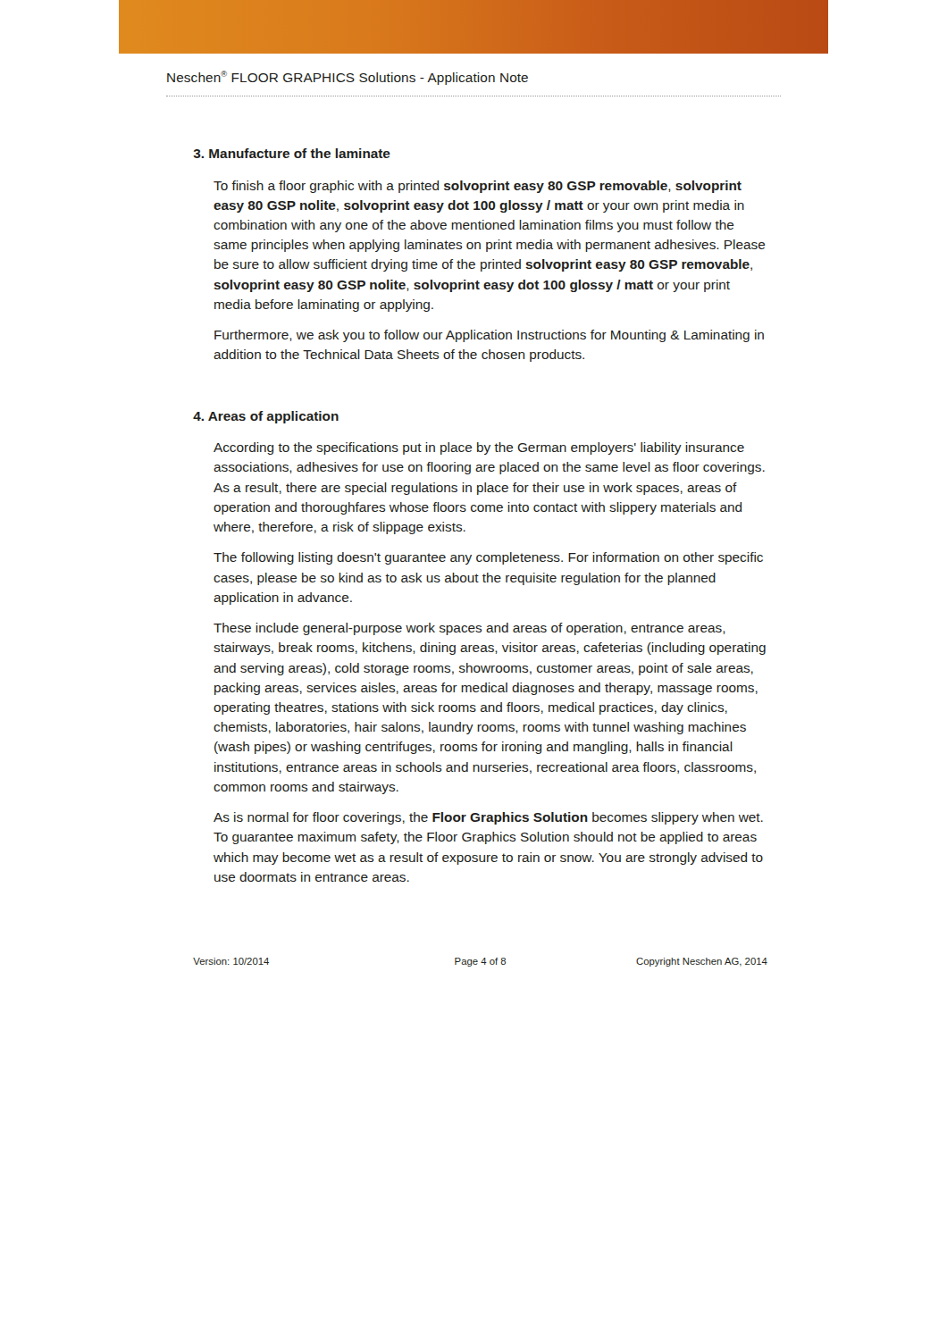Neschen® FLOOR GRAPHICS Solutions - Application Note
3. Manufacture of the laminate
To finish a floor graphic with a printed solvoprint easy 80 GSP removable, solvoprint easy 80 GSP nolite, solvoprint easy dot 100 glossy / matt or your own print media in combination with any one of the above mentioned lamination films you must follow the same principles when applying laminates on print media with permanent adhesives. Please be sure to allow sufficient drying time of the printed solvoprint easy 80 GSP removable, solvoprint easy 80 GSP nolite, solvoprint easy dot 100 glossy / matt or your print media before laminating or applying.
Furthermore, we ask you to follow our Application Instructions for Mounting & Laminating in addition to the Technical Data Sheets of the chosen products.
4. Areas of application
According to the specifications put in place by the German employers' liability insurance associations, adhesives for use on flooring are placed on the same level as floor coverings. As a result, there are special regulations in place for their use in work spaces, areas of operation and thoroughfares whose floors come into contact with slippery materials and where, therefore, a risk of slippage exists.
The following listing doesn't guarantee any completeness. For information on other specific cases, please be so kind as to ask us about the requisite regulation for the planned application in advance.
These include general-purpose work spaces and areas of operation, entrance areas, stairways, break rooms, kitchens, dining areas, visitor areas, cafeterias (including operating and serving areas), cold storage rooms, showrooms, customer areas, point of sale areas, packing areas, services aisles, areas for medical diagnoses and therapy, massage rooms, operating theatres, stations with sick rooms and floors, medical practices, day clinics, chemists, laboratories, hair salons, laundry rooms, rooms with tunnel washing machines (wash pipes) or washing centrifuges, rooms for ironing and mangling, halls in financial institutions, entrance areas in schools and nurseries, recreational area floors, classrooms, common rooms and stairways.
As is normal for floor coverings, the Floor Graphics Solution becomes slippery when wet. To guarantee maximum safety, the Floor Graphics Solution should not be applied to areas which may become wet as a result of exposure to rain or snow. You are strongly advised to use doormats in entrance areas.
Version: 10/2014
Page 4 of 8
Copyright Neschen AG, 2014